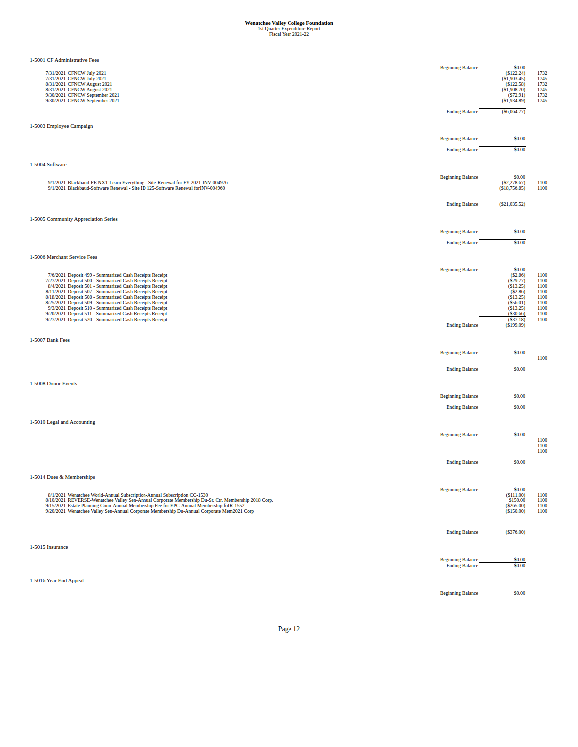Wenatchee Valley College Foundation
1st Quarter Expenditure Report
Fiscal Year 2021-22
1-5001 CF Administrative Fees
| | | Beginning Balance | $0.00 | |
| 7/31/2021 | CFNCW July 2021 | | ($122.24) | 1732 |
| 7/31/2021 | CFNCW July 2021 | | ($1,903.45) | 1745 |
| 8/31/2021 | CFNCW August 2021 | | ($122.58) | 1732 |
| 8/31/2021 | CFNCW August 2021 | | ($1,908.70) | 1745 |
| 9/30/2021 | CFNCW September 2021 | | ($72.91) | 1732 |
| 9/30/2021 | CFNCW September 2021 | | ($1,934.89) | 1745 |
| | | Ending Balance | ($6,064.77) | |
1-5003 Employee Campaign
| | | Beginning Balance | $0.00 | |
| | | Ending Balance | $0.00 | |
1-5004 Software
| | | Beginning Balance | $0.00 | |
| 9/1/2021 | Blackbaud-FE NXT Learn Everything - Site-Renewal for FY 2021-INV-004976 | | ($2,278.67) | 1100 |
| 9/1/2021 | Blackbaud-Software Renewal - Site ID 125-Software Renewal forINV-004960 | | ($18,756.85) | 1100 |
| | | Ending Balance | ($21,035.52) | |
1-5005 Community Appreciation Series
| | | Beginning Balance | $0.00 | |
| | | Ending Balance | $0.00 | |
1-5006 Merchant Service Fees
| | | Beginning Balance | $0.00 | |
| 7/6/2021 | Deposit 499 - Summarized Cash Receipts Receipt | | ($2.86) | 1100 |
| 7/27/2021 | Deposit 500 - Summarized Cash Receipts Receipt | | ($29.77) | 1100 |
| 8/4/2021 | Deposit 501 - Summarized Cash Receipts Receipt | | ($13.25) | 1100 |
| 8/11/2021 | Deposit 507 - Summarized Cash Receipts Receipt | | ($2.86) | 1100 |
| 8/18/2021 | Deposit 508 - Summarized Cash Receipts Receipt | | ($13.25) | 1100 |
| 8/25/2021 | Deposit 509 - Summarized Cash Receipts Receipt | | ($56.01) | 1100 |
| 9/3/2021 | Deposit 510 - Summarized Cash Receipts Receipt | | ($13.25) | 1100 |
| 9/20/2021 | Deposit 511 - Summarized Cash Receipts Receipt | | ($30.66) | 1100 |
| 9/27/2021 | Deposit 520 - Summarized Cash Receipts Receipt | | ($37.18) | 1100 |
| | | Ending Balance | ($199.09) | |
1-5007 Bank Fees
| | | Beginning Balance | $0.00 | |
| | | | | 1100 |
| | | Ending Balance | $0.00 | |
1-5008 Donor Events
| | | Beginning Balance | $0.00 | |
| | | Ending Balance | $0.00 | |
1-5010 Legal and Accounting
| | | Beginning Balance | $0.00 | |
| | | | | 1100 |
| | | | | 1100 |
| | | | | 1100 |
| | | Ending Balance | $0.00 | |
1-5014 Dues & Memberships
| | | Beginning Balance | $0.00 | |
| 8/1/2021 | Wenatchee World-Annual Subscription-Annual Subscription CC-1530 | | ($111.00) | 1100 |
| 8/10/2021 | REVERSE-Wenatchee Valley Sen-Annual Corporate Membership Du-Sr. Ctr. Membership 2018 Corp. | | $150.00 | 1100 |
| 9/15/2021 | Estate Planning Coun-Annual Membership Fee for EPC-Annual Membership foIR-1552 | | ($265.00) | 1100 |
| 9/20/2021 | Wenatchee Valley Sen-Annual Corporate Membership Du-Annual Corporate Mem2021 Corp | | ($150.00) | 1100 |
| | | Ending Balance | ($376.00) | |
1-5015 Insurance
| | | Beginning Balance | $0.00 | |
| | | Ending Balance | $0.00 | |
1-5016 Year End Appeal
| | | Beginning Balance | $0.00 | |
Page 12